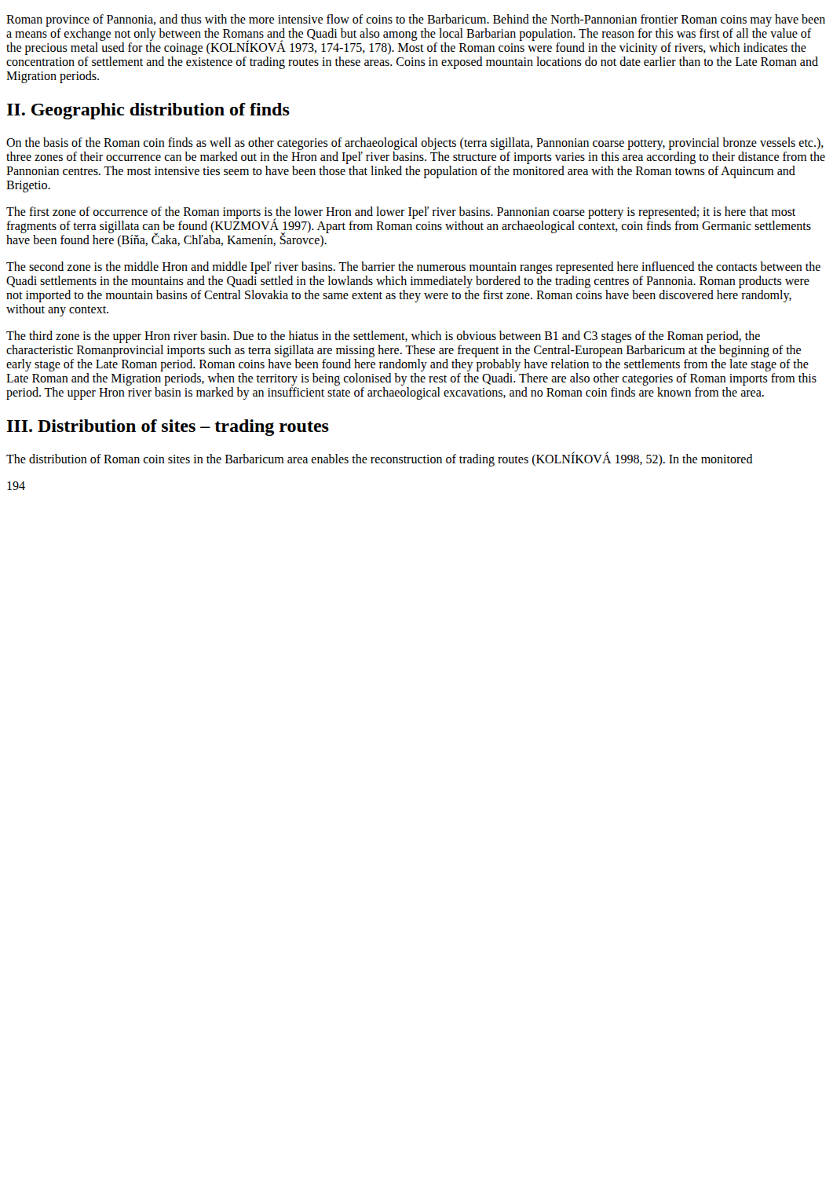Roman province of Pannonia, and thus with the more intensive flow of coins to the Barbaricum. Behind the North-Pannonian frontier Roman coins may have been a means of exchange not only between the Romans and the Quadi but also among the local Barbarian population. The reason for this was first of all the value of the precious metal used for the coinage (KOLNÍKOVÁ 1973, 174-175, 178). Most of the Roman coins were found in the vicinity of rivers, which indicates the concentration of settlement and the existence of trading routes in these areas. Coins in exposed mountain locations do not date earlier than to the Late Roman and Migration periods.
II. Geographic distribution of finds
On the basis of the Roman coin finds as well as other categories of archaeological objects (terra sigillata, Pannonian coarse pottery, provincial bronze vessels etc.), three zones of their occurrence can be marked out in the Hron and Ipeľ river basins. The structure of imports varies in this area according to their distance from the Pannonian centres. The most intensive ties seem to have been those that linked the population of the monitored area with the Roman towns of Aquincum and Brigetio.
The first zone of occurrence of the Roman imports is the lower Hron and lower Ipeľ river basins. Pannonian coarse pottery is represented; it is here that most fragments of terra sigillata can be found (KUZMOVÁ 1997). Apart from Roman coins without an archaeological context, coin finds from Germanic settlements have been found here (Bíňa, Čaka, Chľaba, Kamenín, Šarovce).
The second zone is the middle Hron and middle Ipeľ river basins. The barrier the numerous mountain ranges represented here influenced the contacts between the Quadi settlements in the mountains and the Quadi settled in the lowlands which immediately bordered to the trading centres of Pannonia. Roman products were not imported to the mountain basins of Central Slovakia to the same extent as they were to the first zone. Roman coins have been discovered here randomly, without any context.
The third zone is the upper Hron river basin. Due to the hiatus in the settlement, which is obvious between B1 and C3 stages of the Roman period, the characteristic Romanprovincial imports such as terra sigillata are missing here. These are frequent in the Central-European Barbaricum at the beginning of the early stage of the Late Roman period. Roman coins have been found here randomly and they probably have relation to the settlements from the late stage of the Late Roman and the Migration periods, when the territory is being colonised by the rest of the Quadi. There are also other categories of Roman imports from this period. The upper Hron river basin is marked by an insufficient state of archaeological excavations, and no Roman coin finds are known from the area.
III. Distribution of sites – trading routes
The distribution of Roman coin sites in the Barbaricum area enables the reconstruction of trading routes (KOLNÍKOVÁ 1998, 52). In the monitored
194